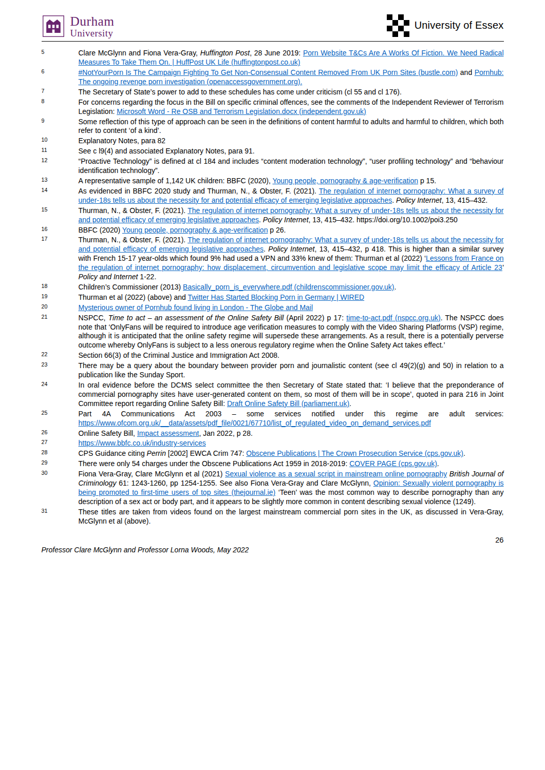Durham University
University of Essex
5 Clare McGlynn and Fiona Vera-Gray, Huffington Post, 28 June 2019: Porn Website T&Cs Are A Works Of Fiction. We Need Radical Measures To Take Them On. | HuffPost UK Life (huffingtonpost.co.uk)
6 #NotYourPorn Is The Campaign Fighting To Get Non-Consensual Content Removed From UK Porn Sites (bustle.com) and Pornhub: The ongoing revenge porn investigation (openaccessgovernment.org).
7 The Secretary of State’s power to add to these schedules has come under criticism (cl 55 and cl 176).
8 For concerns regarding the focus in the Bill on specific criminal offences, see the comments of the Independent Reviewer of Terrorism Legislation: Microsoft Word - Re OSB and Terrorism Legislation.docx (independent.gov.uk)
9 Some reflection of this type of approach can be seen in the definitions of content harmful to adults and harmful to children, which both refer to content ‘of a kind’.
10 Explanatory Notes, para 82
11 See c l9(4) and associated Explanatory Notes, para 91.
12 “Proactive Technology” is defined at cl 184 and includes “content moderation technology”, “user profiling technology” and “behaviour identification technology”.
13 A representative sample of 1,142 UK children: BBFC (2020), Young people, pornography & age-verification p 15.
14 As evidenced in BBFC 2020 study and Thurman, N., & Obster, F. (2021). The regulation of internet pornography: What a survey of under-18s tells us about the necessity for and potential efficacy of emerging legislative approaches. Policy Internet, 13, 415–432.
15 Thurman, N., & Obster, F. (2021). The regulation of internet pornography: What a survey of under-18s tells us about the necessity for and potential efficacy of emerging legislative approaches. Policy Internet, 13, 415–432. https://doi.org/10.1002/poi3.250
16 BBFC (2020) Young people, pornography & age-verification p 26.
17 Thurman, N., & Obster, F. (2021). The regulation of internet pornography: What a survey of under-18s tells us about the necessity for and potential efficacy of emerging legislative approaches. Policy Internet, 13, 415–432, p 418. This is higher than a similar survey with French 15-17 year-olds which found 9% had used a VPN and 33% knew of them: Thurman et al (2022) ‘Lessons from France on the regulation of internet pornography: how displacement, circumvention and legislative scope may limit the efficacy of Article 23’ Policy and Internet 1-22.
18 Children’s Commissioner (2013) Basically_porn_is_everywhere.pdf (childrenscommissioner.gov.uk).
19 Thurman et al (2022) (above) and Twitter Has Started Blocking Porn in Germany | WIRED
20 Mysterious owner of Pornhub found living in London - The Globe and Mail
21 NSPCC, Time to act – an assessment of the Online Safety Bill (April 2022) p 17: time-to-act.pdf (nspcc.org.uk). The NSPCC does note that ‘OnlyFans will be required to introduce age verification measures to comply with the Video Sharing Platforms (VSP) regime, although it is anticipated that the online safety regime will supersede these arrangements. As a result, there is a potentially perverse outcome whereby OnlyFans is subject to a less onerous regulatory regime when the Online Safety Act takes effect.’
22 Section 66(3) of the Criminal Justice and Immigration Act 2008.
23 There may be a query about the boundary between provider porn and journalistic content (see cl 49(2)(g) and 50) in relation to a publication like the Sunday Sport.
24 In oral evidence before the DCMS select committee the then Secretary of State stated that: ‘I believe that the preponderance of commercial pornography sites have user-generated content on them, so most of them will be in scope’, quoted in para 216 in Joint Committee report regarding Online Safety Bill: Draft Online Safety Bill (parliament.uk).
25 Part 4A Communications Act 2003 – some services notified under this regime are adult services: https://www.ofcom.org.uk/__data/assets/pdf_file/0021/67710/list_of_regulated_video_on_demand_services.pdf
26 Online Safety Bill, Impact assessment, Jan 2022, p 28.
27 https://www.bbfc.co.uk/industry-services
28 CPS Guidance citing Perrin [2002] EWCA Crim 747: Obscene Publications | The Crown Prosecution Service (cps.gov.uk).
29 There were only 54 charges under the Obscene Publications Act 1959 in 2018-2019: COVER PAGE (cps.gov.uk).
30 Fiona Vera-Gray, Clare McGlynn et al (2021) Sexual violence as a sexual script in mainstream online pornography British Journal of Criminology 61: 1243-1260, pp 1254-1255. See also Fiona Vera-Gray and Clare McGlynn, Opinion: Sexually violent pornography is being promoted to first-time users of top sites (thejournal.ie) ‘Teen’ was the most common way to describe pornography than any description of a sex act or body part, and it appears to be slightly more common in content describing sexual violence (1249).
31 These titles are taken from videos found on the largest mainstream commercial porn sites in the UK, as discussed in Vera-Gray, McGlynn et al (above).
26
Professor Clare McGlynn and Professor Lorna Woods, May 2022